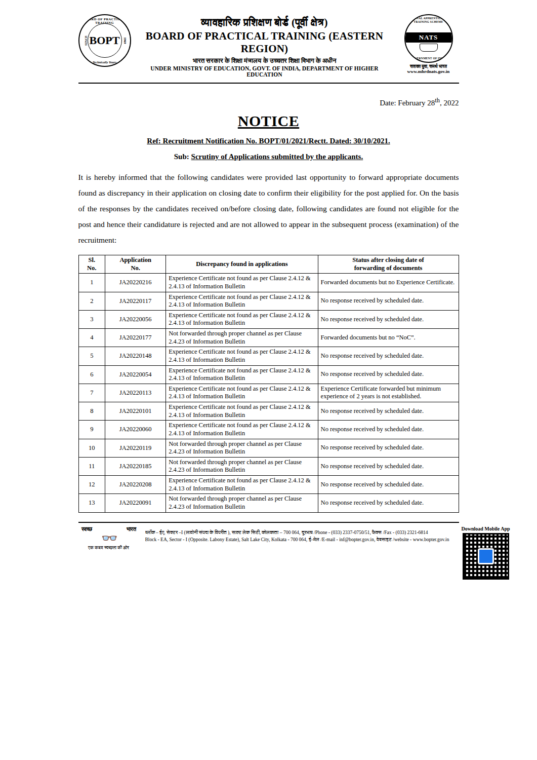BOARD OF PRACTICAL TRAINING
SINCE
1969
BOPT
Technically Yours
व्यावहारिक प्रशिक्षण बोर्ड (पूर्वी क्षेत्र)
BOARD OF PRACTICAL TRAINING (EASTERN REGION)
भारत सरकार के शिक्षा मंत्रालय के उच्चतर शिक्षा विभाग के अधीन
UNDER MINISTRY OF EDUCATION, GOVT. OF INDIA, DEPARTMENT OF HIGHER EDUCATION
NATIONAL APPRENTICESHIP TRAINING SCHEME
NATS
GOVERNMENT OF INDIA
सशक्त युवा, समर्थ भारत
www.mhrdnats.gov.in
Date: February 28th, 2022
NOTICE
Ref: Recruitment Notification No. BOPT/01/2021/Rectt. Dated: 30/10/2021.
Sub: Scrutiny of Applications submitted by the applicants.
It is hereby informed that the following candidates were provided last opportunity to forward appropriate documents found as discrepancy in their application on closing date to confirm their eligibility for the post applied for. On the basis of the responses by the candidates received on/before closing date, following candidates are found not eligible for the post and hence their candidature is rejected and are not allowed to appear in the subsequent process (examination) of the recruitment:
| Sl. No. | Application No. | Discrepancy found in applications | Status after closing date of forwarding of documents |
| --- | --- | --- | --- |
| 1 | JA20220216 | Experience Certificate not found as per Clause 2.4.12 & 2.4.13 of Information Bulletin | Forwarded documents but no Experience Certificate. |
| 2 | JA20220117 | Experience Certificate not found as per Clause 2.4.12 & 2.4.13 of Information Bulletin | No response received by scheduled date. |
| 3 | JA20220056 | Experience Certificate not found as per Clause 2.4.12 & 2.4.13 of Information Bulletin | No response received by scheduled date. |
| 4 | JA20220177 | Not forwarded through proper channel as per Clause 2.4.23 of Information Bulletin | Forwarded documents but no “NoC”. |
| 5 | JA20220148 | Experience Certificate not found as per Clause 2.4.12 & 2.4.13 of Information Bulletin | No response received by scheduled date. |
| 6 | JA20220054 | Experience Certificate not found as per Clause 2.4.12 & 2.4.13 of Information Bulletin | No response received by scheduled date. |
| 7 | JA20220113 | Experience Certificate not found as per Clause 2.4.12 & 2.4.13 of Information Bulletin | Experience Certificate forwarded but minimum experience of 2 years is not established. |
| 8 | JA20220101 | Experience Certificate not found as per Clause 2.4.12 & 2.4.13 of Information Bulletin | No response received by scheduled date. |
| 9 | JA20220060 | Experience Certificate not found as per Clause 2.4.12 & 2.4.13 of Information Bulletin | No response received by scheduled date. |
| 10 | JA20220119 | Not forwarded through proper channel as per Clause 2.4.23 of Information Bulletin | No response received by scheduled date. |
| 11 | JA20220185 | Not forwarded through proper channel as per Clause 2.4.23 of Information Bulletin | No response received by scheduled date. |
| 12 | JA20220208 | Experience Certificate not found as per Clause 2.4.12 & 2.4.13 of Information Bulletin | No response received by scheduled date. |
| 13 | JA20220091 | Not forwarded through proper channel as per Clause 2.4.23 of Information Bulletin | No response received by scheduled date. |
स्वच्छ भारत
👓
एक कदम स्वच्छता की ओर
ब्लॉक – ईए, सेक्टर –I (लावोनी संपदा के विपरीत ), साल्ट लेक सिटी, कोलकाता – 700 064, दूरभाष /Phone - (033) 2337-0750/51, फैक्स /Fax - (033) 2321-6814
Block - EA, Sector - I (Opposite. Labony Estate), Salt Lake City, Kolkata - 700 064, ई–मेल /E-mail - inf@bopter.gov.in, वेबसाइट /website - www.bopter.gov.in
Download Mobile App